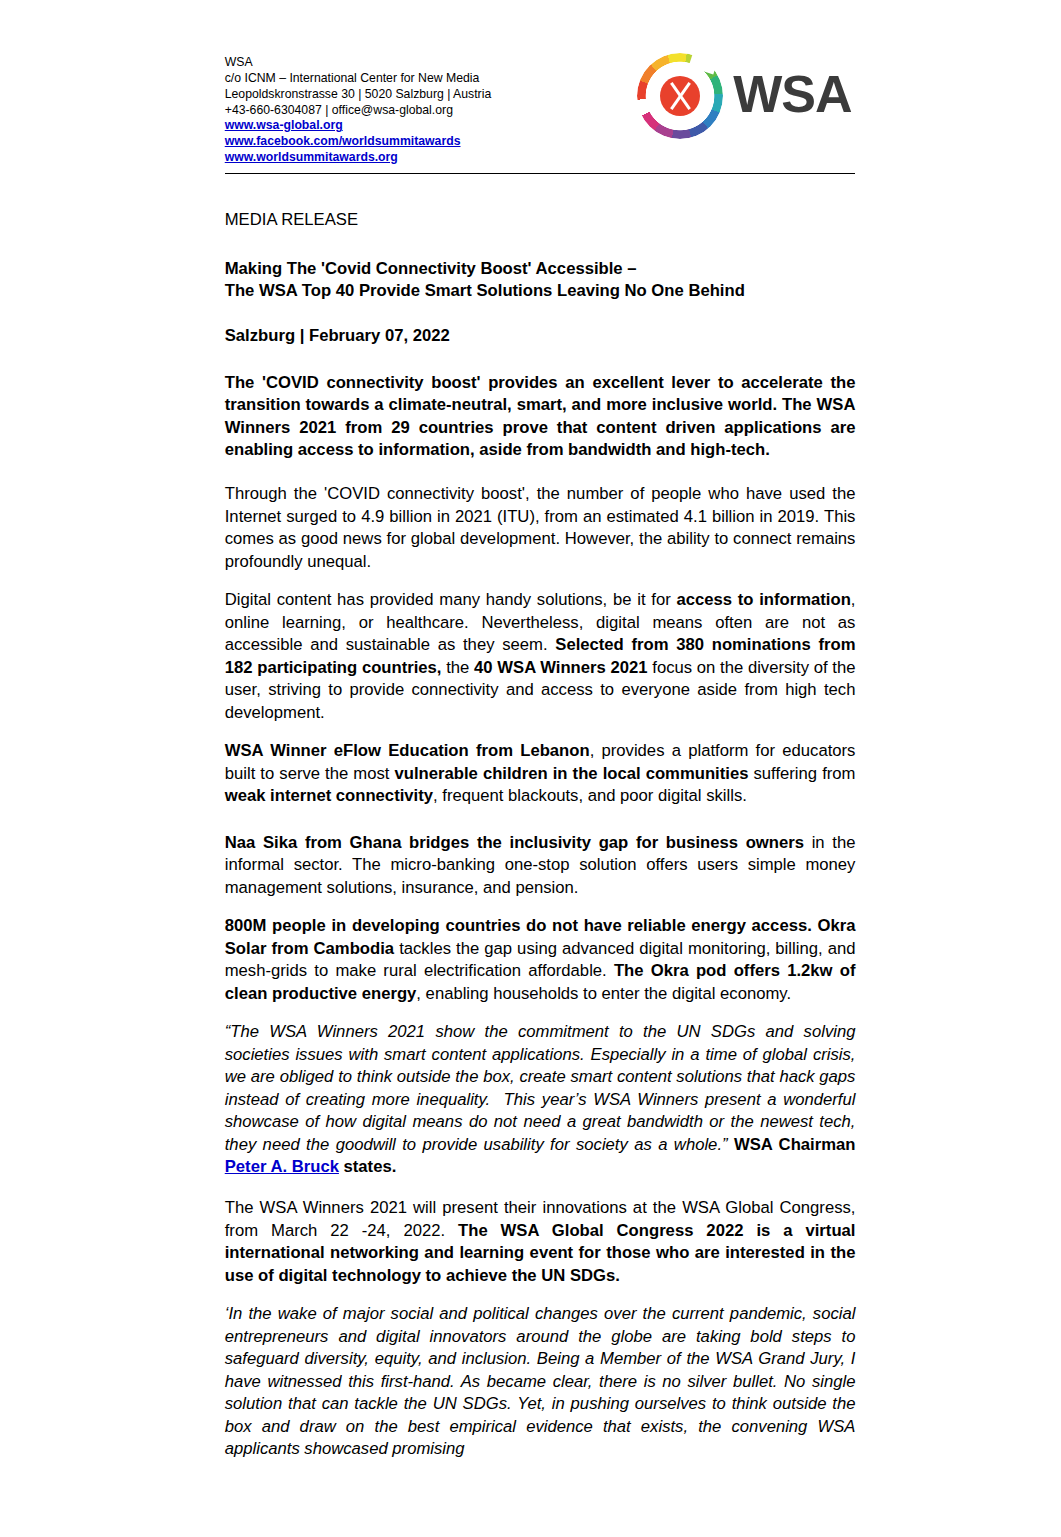WSA
c/o ICNM – International Center for New Media
Leopoldskronstrasse 30 | 5020 Salzburg | Austria
+43-660-6304087 | office@wsa-global.org
www.wsa-global.org
www.facebook.com/worldsummitawards
www.worldsummitawards.org
WSA
MEDIA RELEASE
Making The 'Covid Connectivity Boost' Accessible –
The WSA Top 40 Provide Smart Solutions Leaving No One Behind
Salzburg | February 07, 2022
The 'COVID connectivity boost' provides an excellent lever to accelerate the transition towards a climate-neutral, smart, and more inclusive world. The WSA Winners 2021 from 29 countries prove that content driven applications are enabling access to information, aside from bandwidth and high-tech.
Through the 'COVID connectivity boost', the number of people who have used the Internet surged to 4.9 billion in 2021 (ITU), from an estimated 4.1 billion in 2019. This comes as good news for global development. However, the ability to connect remains profoundly unequal.
Digital content has provided many handy solutions, be it for access to information, online learning, or healthcare. Nevertheless, digital means often are not as accessible and sustainable as they seem. Selected from 380 nominations from 182 participating countries, the 40 WSA Winners 2021 focus on the diversity of the user, striving to provide connectivity and access to everyone aside from high tech development.
WSA Winner eFlow Education from Lebanon, provides a platform for educators built to serve the most vulnerable children in the local communities suffering from weak internet connectivity, frequent blackouts, and poor digital skills.
Naa Sika from Ghana bridges the inclusivity gap for business owners in the informal sector. The micro-banking one-stop solution offers users simple money management solutions, insurance, and pension.
800M people in developing countries do not have reliable energy access. Okra Solar from Cambodia tackles the gap using advanced digital monitoring, billing, and mesh-grids to make rural electrification affordable. The Okra pod offers 1.2kw of clean productive energy, enabling households to enter the digital economy.
“The WSA Winners 2021 show the commitment to the UN SDGs and solving societies issues with smart content applications. Especially in a time of global crisis, we are obliged to think outside the box, create smart content solutions that hack gaps instead of creating more inequality. This year’s WSA Winners present a wonderful showcase of how digital means do not need a great bandwidth or the newest tech, they need the goodwill to provide usability for society as a whole.” WSA Chairman Peter A. Bruck states.
The WSA Winners 2021 will present their innovations at the WSA Global Congress, from March 22 -24, 2022. The WSA Global Congress 2022 is a virtual international networking and learning event for those who are interested in the use of digital technology to achieve the UN SDGs.
‘In the wake of major social and political changes over the current pandemic, social entrepreneurs and digital innovators around the globe are taking bold steps to safeguard diversity, equity, and inclusion. Being a Member of the WSA Grand Jury, I have witnessed this first-hand. As became clear, there is no silver bullet. No single solution that can tackle the UN SDGs. Yet, in pushing ourselves to think outside the box and draw on the best empirical evidence that exists, the convening WSA applicants showcased promising